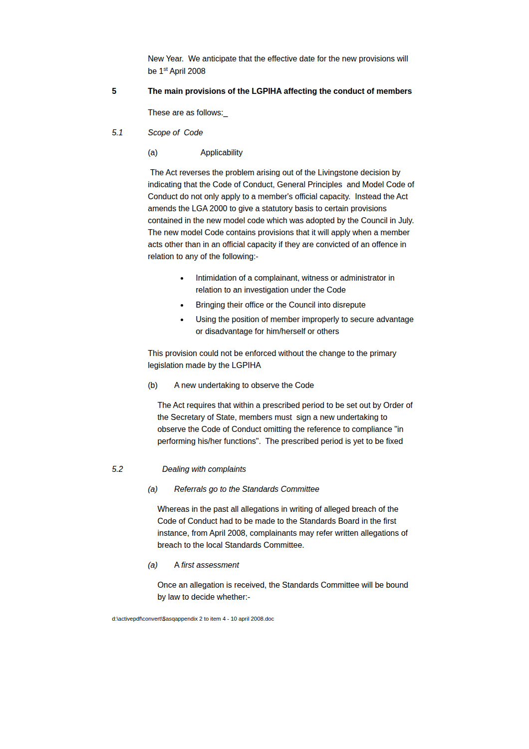New Year. We anticipate that the effective date for the new provisions will be 1st April 2008
5
The main provisions of the LGPIHA affecting the conduct of members
These are as follows:_
5.1 Scope of Code
(a)
Applicability
The Act reverses the problem arising out of the Livingstone decision by indicating that the Code of Conduct, General Principles and Model Code of Conduct do not only apply to a member's official capacity. Instead the Act amends the LGA 2000 to give a statutory basis to certain provisions contained in the new model code which was adopted by the Council in July. The new model Code contains provisions that it will apply when a member acts other than in an official capacity if they are convicted of an offence in relation to any of the following:-
Intimidation of a complainant, witness or administrator in relation to an investigation under the Code
Bringing their office or the Council into disrepute
Using the position of member improperly to secure advantage or disadvantage for him/herself or others
This provision could not be enforced without the change to the primary legislation made by the LGPIHA
(b)
A new undertaking to observe the Code
The Act requires that within a prescribed period to be set out by Order of the Secretary of State, members must sign a new undertaking to observe the Code of Conduct omitting the reference to compliance "in performing his/her functions". The prescribed period is yet to be fixed
5.2 Dealing with complaints
(a)
Referrals go to the Standards Committee
Whereas in the past all allegations in writing of alleged breach of the Code of Conduct had to be made to the Standards Board in the first instance, from April 2008, complainants may refer written allegations of breach to the local Standards Committee.
(a)
A first assessment
Once an allegation is received, the Standards Committee will be bound by law to decide whether:-
d:\activepdf\convert\$asqappendix 2 to item 4 - 10 april 2008.doc